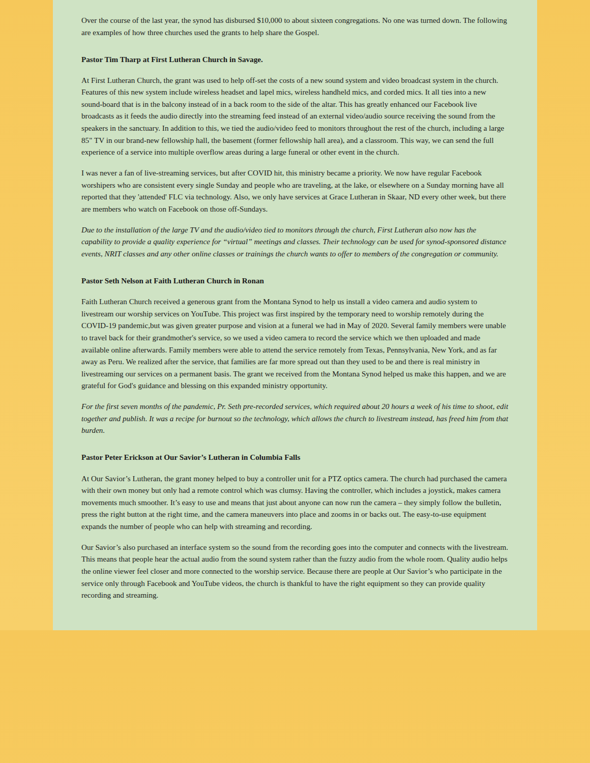Over the course of the last year, the synod has disbursed $10,000 to about sixteen congregations. No one was turned down. The following are examples of how three churches used the grants to help share the Gospel.
Pastor Tim Tharp at First Lutheran Church in Savage.
At First Lutheran Church, the grant was used to help off-set the costs of a new sound system and video broadcast system in the church. Features of this new system include wireless headset and lapel mics, wireless handheld mics, and corded mics. It all ties into a new sound-board that is in the balcony instead of in a back room to the side of the altar. This has greatly enhanced our Facebook live broadcasts as it feeds the audio directly into the streaming feed instead of an external video/audio source receiving the sound from the speakers in the sanctuary. In addition to this, we tied the audio/video feed to monitors throughout the rest of the church, including a large 85" TV in our brand-new fellowship hall, the basement (former fellowship hall area), and a classroom. This way, we can send the full experience of a service into multiple overflow areas during a large funeral or other event in the church.
I was never a fan of live-streaming services, but after COVID hit, this ministry became a priority. We now have regular Facebook worshipers who are consistent every single Sunday and people who are traveling, at the lake, or elsewhere on a Sunday morning have all reported that they 'attended' FLC via technology. Also, we only have services at Grace Lutheran in Skaar, ND every other week, but there are members who watch on Facebook on those off-Sundays.
Due to the installation of the large TV and the audio/video tied to monitors through the church, First Lutheran also now has the capability to provide a quality experience for “virtual” meetings and classes. Their technology can be used for synod-sponsored distance events, NRIT classes and any other online classes or trainings the church wants to offer to members of the congregation or community.
Pastor Seth Nelson at Faith Lutheran Church in Ronan
Faith Lutheran Church received a generous grant from the Montana Synod to help us install a video camera and audio system to livestream our worship services on YouTube. This project was first inspired by the temporary need to worship remotely during the COVID-19 pandemic,but was given greater purpose and vision at a funeral we had in May of 2020. Several family members were unable to travel back for their grandmother's service, so we used a video camera to record the service which we then uploaded and made available online afterwards. Family members were able to attend the service remotely from Texas, Pennsylvania, New York, and as far away as Peru. We realized after the service, that families are far more spread out than they used to be and there is real ministry in livestreaming our services on a permanent basis. The grant we received from the Montana Synod helped us make this happen, and we are grateful for God's guidance and blessing on this expanded ministry opportunity.
For the first seven months of the pandemic, Pr. Seth pre-recorded services, which required about 20 hours a week of his time to shoot, edit together and publish. It was a recipe for burnout so the technology, which allows the church to livestream instead, has freed him from that burden.
Pastor Peter Erickson at Our Savior’s Lutheran in Columbia Falls
At Our Savior’s Lutheran, the grant money helped to buy a controller unit for a PTZ optics camera. The church had purchased the camera with their own money but only had a remote control which was clumsy. Having the controller, which includes a joystick, makes camera movements much smoother. It’s easy to use and means that just about anyone can now run the camera – they simply follow the bulletin, press the right button at the right time, and the camera maneuvers into place and zooms in or backs out. The easy-to-use equipment expands the number of people who can help with streaming and recording.
Our Savior’s also purchased an interface system so the sound from the recording goes into the computer and connects with the livestream. This means that people hear the actual audio from the sound system rather than the fuzzy audio from the whole room. Quality audio helps the online viewer feel closer and more connected to the worship service. Because there are people at Our Savior’s who participate in the service only through Facebook and YouTube videos, the church is thankful to have the right equipment so they can provide quality recording and streaming.